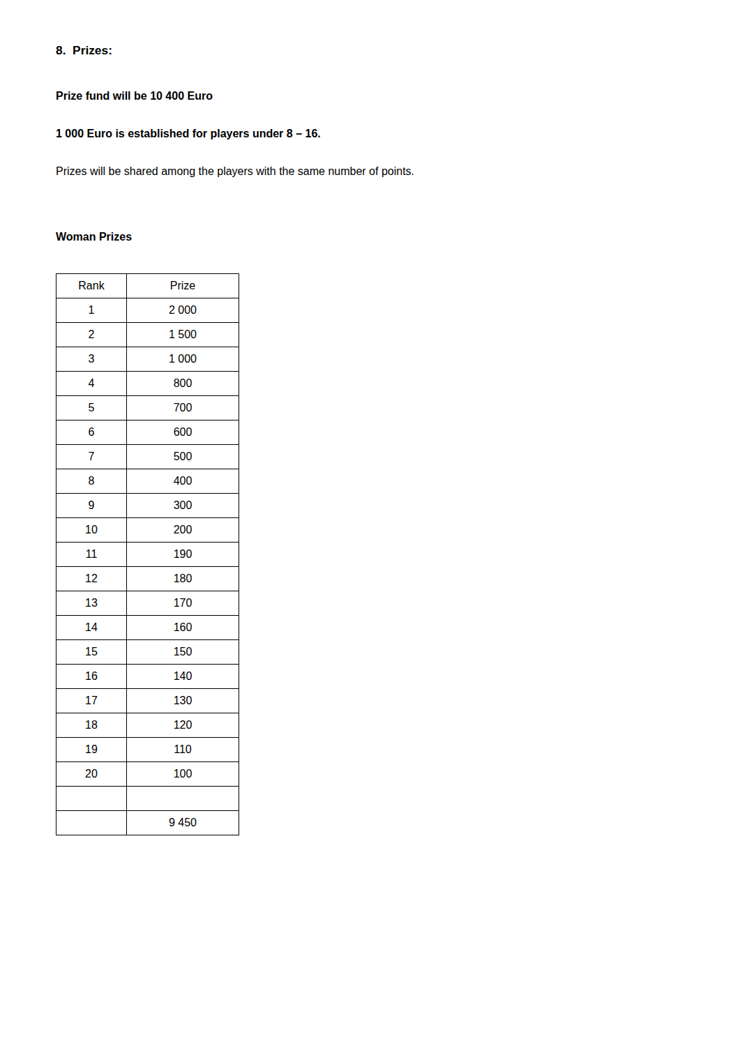8. Prizes:
Prize fund will be 10 400 Euro
1 000 Euro is established for players under 8 – 16.
Prizes will be shared among the players with the same number of points.
Woman Prizes
| Rank | Prize |
| 1 | 2 000 |
| 2 | 1 500 |
| 3 | 1 000 |
| 4 | 800 |
| 5 | 700 |
| 6 | 600 |
| 7 | 500 |
| 8 | 400 |
| 9 | 300 |
| 10 | 200 |
| 11 | 190 |
| 12 | 180 |
| 13 | 170 |
| 14 | 160 |
| 15 | 150 |
| 16 | 140 |
| 17 | 130 |
| 18 | 120 |
| 19 | 110 |
| 20 | 100 |
| | 9 450 |